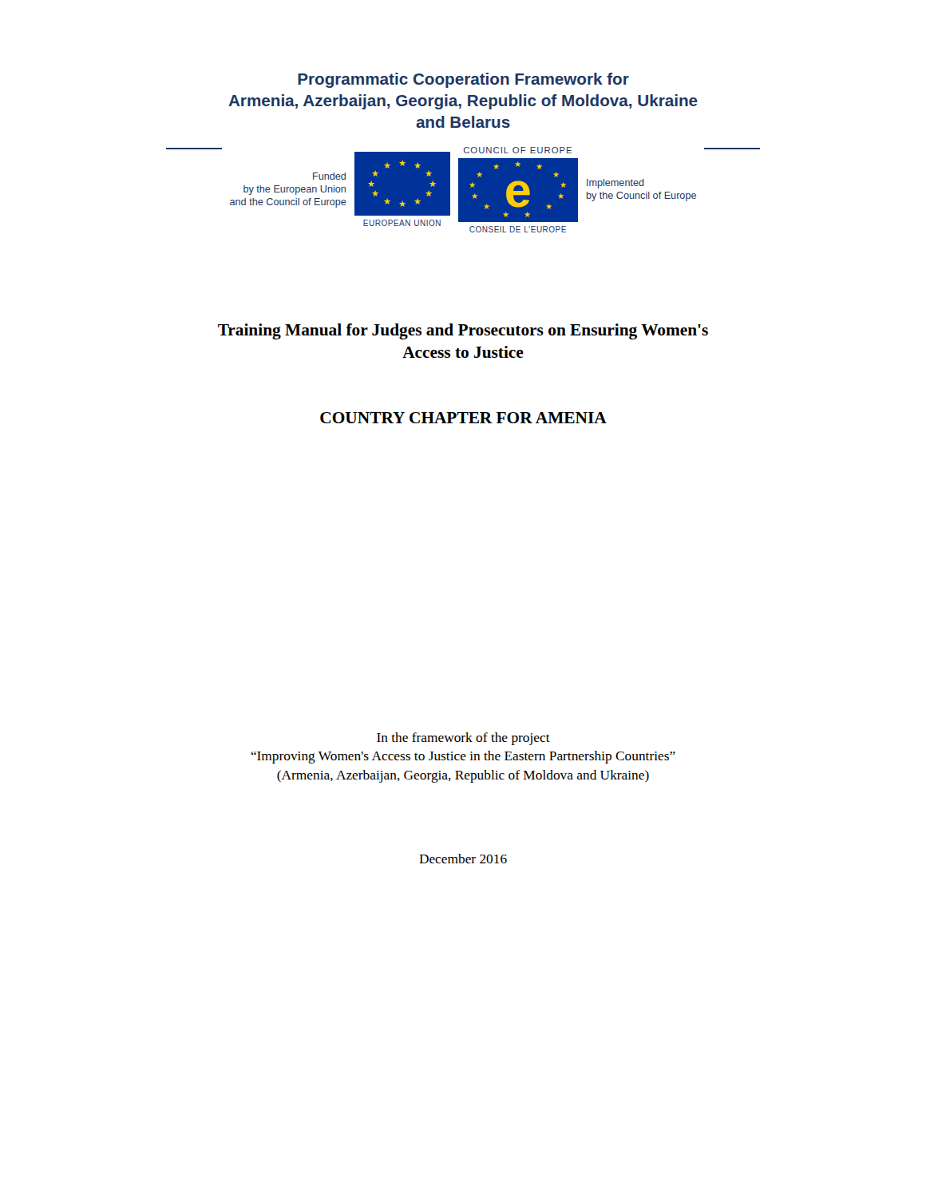Programmatic Cooperation Framework for
Armenia, Azerbaijan, Georgia, Republic of Moldova, Ukraine and Belarus
Funded
by the European Union
and the Council of Europe
★ ★ ★ ★ ★ ★ ★ ★ ★ ★ ★ ★
EUROPEAN UNION
COUNCIL OF EUROPE
e ★ ★ ★ ★ ★ ★ ★ ★ ★ ★ ★ ★ ★
CONSEIL DE L'EUROPE
Implemented
by the Council of Europe
Training Manual for Judges and Prosecutors on Ensuring Women's Access to Justice
COUNTRY CHAPTER FOR AMENIA
In the framework of the project
“Improving Women's Access to Justice in the Eastern Partnership Countries”
(Armenia, Azerbaijan, Georgia, Republic of Moldova and Ukraine)
December 2016